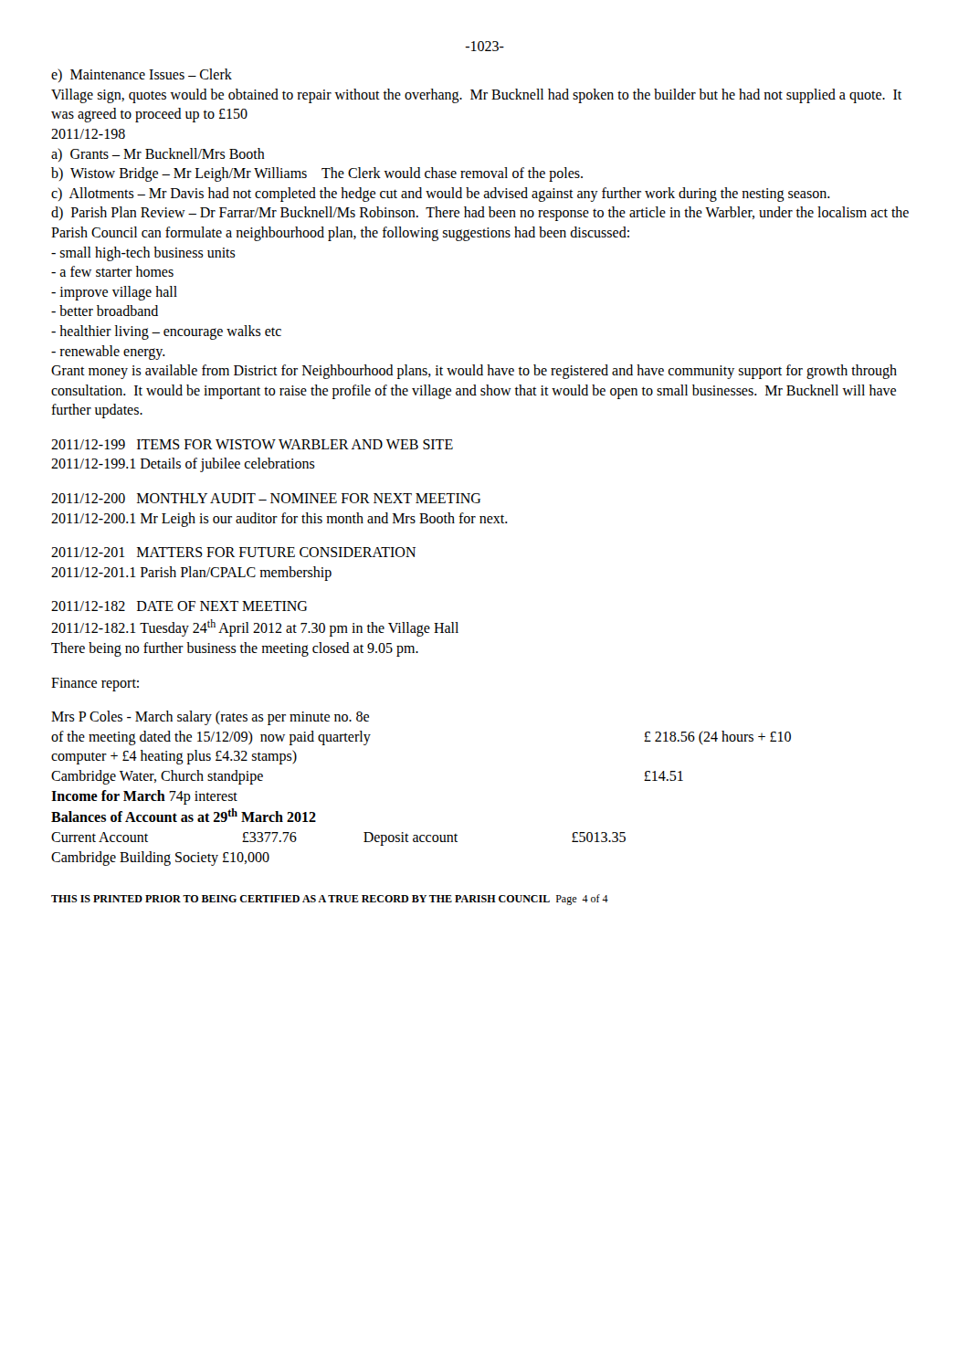-1023-
e) Maintenance Issues – Clerk
Village sign, quotes would be obtained to repair without the overhang. Mr Bucknell had spoken to the builder but he had not supplied a quote. It was agreed to proceed up to £150
2011/12-198
a) Grants – Mr Bucknell/Mrs Booth
b) Wistow Bridge – Mr Leigh/Mr Williams The Clerk would chase removal of the poles.
c) Allotments – Mr Davis had not completed the hedge cut and would be advised against any further work during the nesting season.
d) Parish Plan Review – Dr Farrar/Mr Bucknell/Ms Robinson. There had been no response to the article in the Warbler, under the localism act the Parish Council can formulate a neighbourhood plan, the following suggestions had been discussed:
- small high-tech business units
- a few starter homes
- improve village hall
- better broadband
- healthier living – encourage walks etc
- renewable energy.
Grant money is available from District for Neighbourhood plans, it would have to be registered and have community support for growth through consultation. It would be important to raise the profile of the village and show that it would be open to small businesses. Mr Bucknell will have further updates.
2011/12-199 ITEMS FOR WISTOW WARBLER AND WEB SITE
2011/12-199.1 Details of jubilee celebrations
2011/12-200 MONTHLY AUDIT – NOMINEE FOR NEXT MEETING
2011/12-200.1 Mr Leigh is our auditor for this month and Mrs Booth for next.
2011/12-201 MATTERS FOR FUTURE CONSIDERATION
2011/12-201.1 Parish Plan/CPALC membership
2011/12-182 DATE OF NEXT MEETING
2011/12-182.1 Tuesday 24th April 2012 at 7.30 pm in the Village Hall
There being no further business the meeting closed at 9.05 pm.
Finance report:
| Mrs P Coles - March salary (rates as per minute no. 8e | |
| of the meeting dated the 15/12/09) now paid quarterly | £ 218.56 (24 hours + £10 |
| computer + £4 heating plus £4.32 stamps) | |
| Cambridge Water, Church standpipe | £14.51 |
Income for March 74p interest
Balances of Account as at 29th March 2012
| Current Account | £3377.76 | Deposit account | £5013.35 |
Cambridge Building Society £10,000
THIS IS PRINTED PRIOR TO BEING CERTIFIED AS A TRUE RECORD BY THE PARISH COUNCIL Page 4 of 4